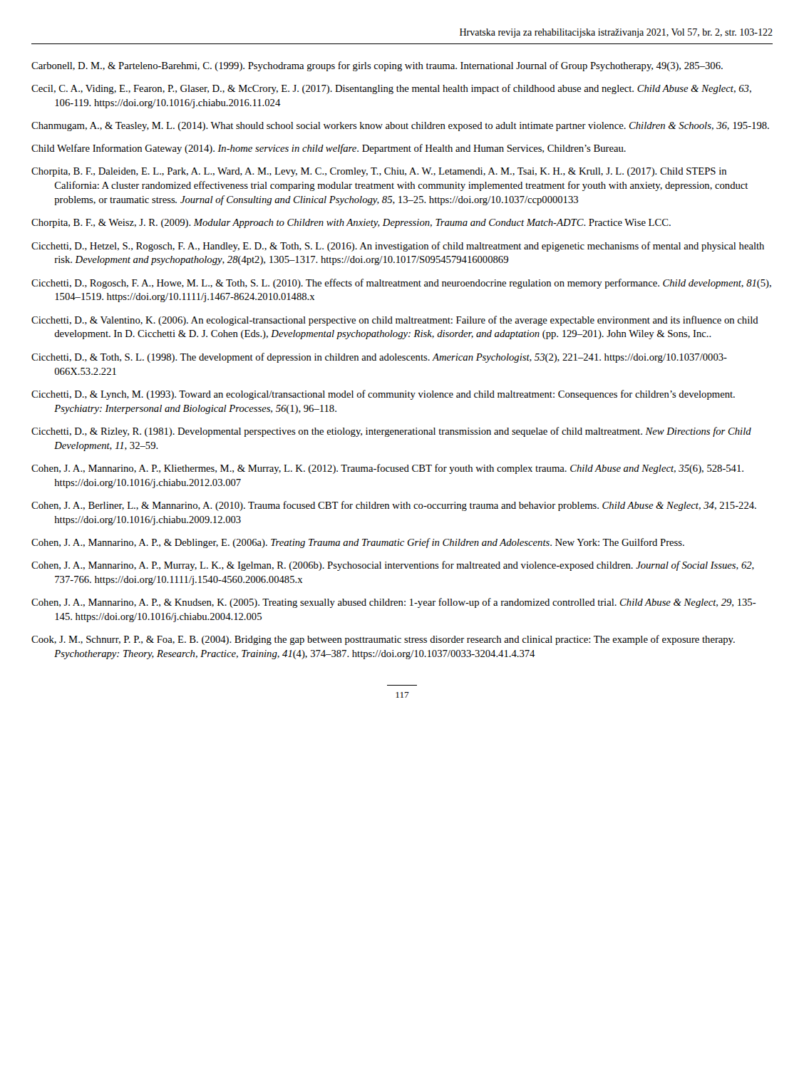Hrvatska revija za rehabilitacijska istraživanja 2021, Vol 57, br. 2, str. 103-122
Carbonell, D. M., & Parteleno-Barehmi, C. (1999). Psychodrama groups for girls coping with trauma. International Journal of Group Psychotherapy, 49(3), 285–306.
Cecil, C. A., Viding, E., Fearon, P., Glaser, D., & McCrory, E. J. (2017). Disentangling the mental health impact of childhood abuse and neglect. Child Abuse & Neglect, 63, 106-119. https://doi.org/10.1016/j.chiabu.2016.11.024
Chanmugam, A., & Teasley, M. L. (2014). What should school social workers know about children exposed to adult intimate partner violence. Children & Schools, 36, 195-198.
Child Welfare Information Gateway (2014). In-home services in child welfare. Department of Health and Human Services, Children’s Bureau.
Chorpita, B. F., Daleiden, E. L., Park, A. L., Ward, A. M., Levy, M. C., Cromley, T., Chiu, A. W., Letamendi, A. M., Tsai, K. H., & Krull, J. L. (2017). Child STEPS in California: A cluster randomized effectiveness trial comparing modular treatment with community implemented treatment for youth with anxiety, depression, conduct problems, or traumatic stress. Journal of Consulting and Clinical Psychology, 85, 13–25. https://doi.org/10.1037/ccp0000133
Chorpita, B. F., & Weisz, J. R. (2009). Modular Approach to Children with Anxiety, Depression, Trauma and Conduct Match-ADTC. Practice Wise LCC.
Cicchetti, D., Hetzel, S., Rogosch, F. A., Handley, E. D., & Toth, S. L. (2016). An investigation of child maltreatment and epigenetic mechanisms of mental and physical health risk. Development and psychopathology, 28(4pt2), 1305–1317. https://doi.org/10.1017/S0954579416000869
Cicchetti, D., Rogosch, F. A., Howe, M. L., & Toth, S. L. (2010). The effects of maltreatment and neuroendocrine regulation on memory performance. Child development, 81(5), 1504–1519. https://doi.org/10.1111/j.1467-8624.2010.01488.x
Cicchetti, D., & Valentino, K. (2006). An ecological-transactional perspective on child maltreatment: Failure of the average expectable environment and its influence on child development. In D. Cicchetti & D. J. Cohen (Eds.), Developmental psychopathology: Risk, disorder, and adaptation (pp. 129–201). John Wiley & Sons, Inc..
Cicchetti, D., & Toth, S. L. (1998). The development of depression in children and adolescents. American Psychologist, 53(2), 221–241. https://doi.org/10.1037/0003-066X.53.2.221
Cicchetti, D., & Lynch, M. (1993). Toward an ecological/transactional model of community violence and child maltreatment: Consequences for children’s development. Psychiatry: Interpersonal and Biological Processes, 56(1), 96–118.
Cicchetti, D., & Rizley, R. (1981). Developmental perspectives on the etiology, intergenerational transmission and sequelae of child maltreatment. New Directions for Child Development, 11, 32–59.
Cohen, J. A., Mannarino, A. P., Kliethermes, M., & Murray, L. K. (2012). Trauma-focused CBT for youth with complex trauma. Child Abuse and Neglect, 35(6), 528-541. https://doi.org/10.1016/j.chiabu.2012.03.007
Cohen, J. A., Berliner, L., & Mannarino, A. (2010). Trauma focused CBT for children with co-occurring trauma and behavior problems. Child Abuse & Neglect, 34, 215-224. https://doi.org/10.1016/j.chiabu.2009.12.003
Cohen, J. A., Mannarino, A. P., & Deblinger, E. (2006a). Treating Trauma and Traumatic Grief in Children and Adolescents. New York: The Guilford Press.
Cohen, J. A., Mannarino, A. P., Murray, L. K., & Igelman, R. (2006b). Psychosocial interventions for maltreated and violence-exposed children. Journal of Social Issues, 62, 737-766. https://doi.org/10.1111/j.1540-4560.2006.00485.x
Cohen, J. A., Mannarino, A. P., & Knudsen, K. (2005). Treating sexually abused children: 1-year follow-up of a randomized controlled trial. Child Abuse & Neglect, 29, 135-145. https://doi.org/10.1016/j.chiabu.2004.12.005
Cook, J. M., Schnurr, P. P., & Foa, E. B. (2004). Bridging the gap between posttraumatic stress disorder research and clinical practice: The example of exposure therapy. Psychotherapy: Theory, Research, Practice, Training, 41(4), 374–387. https://doi.org/10.1037/0033-3204.41.4.374
117